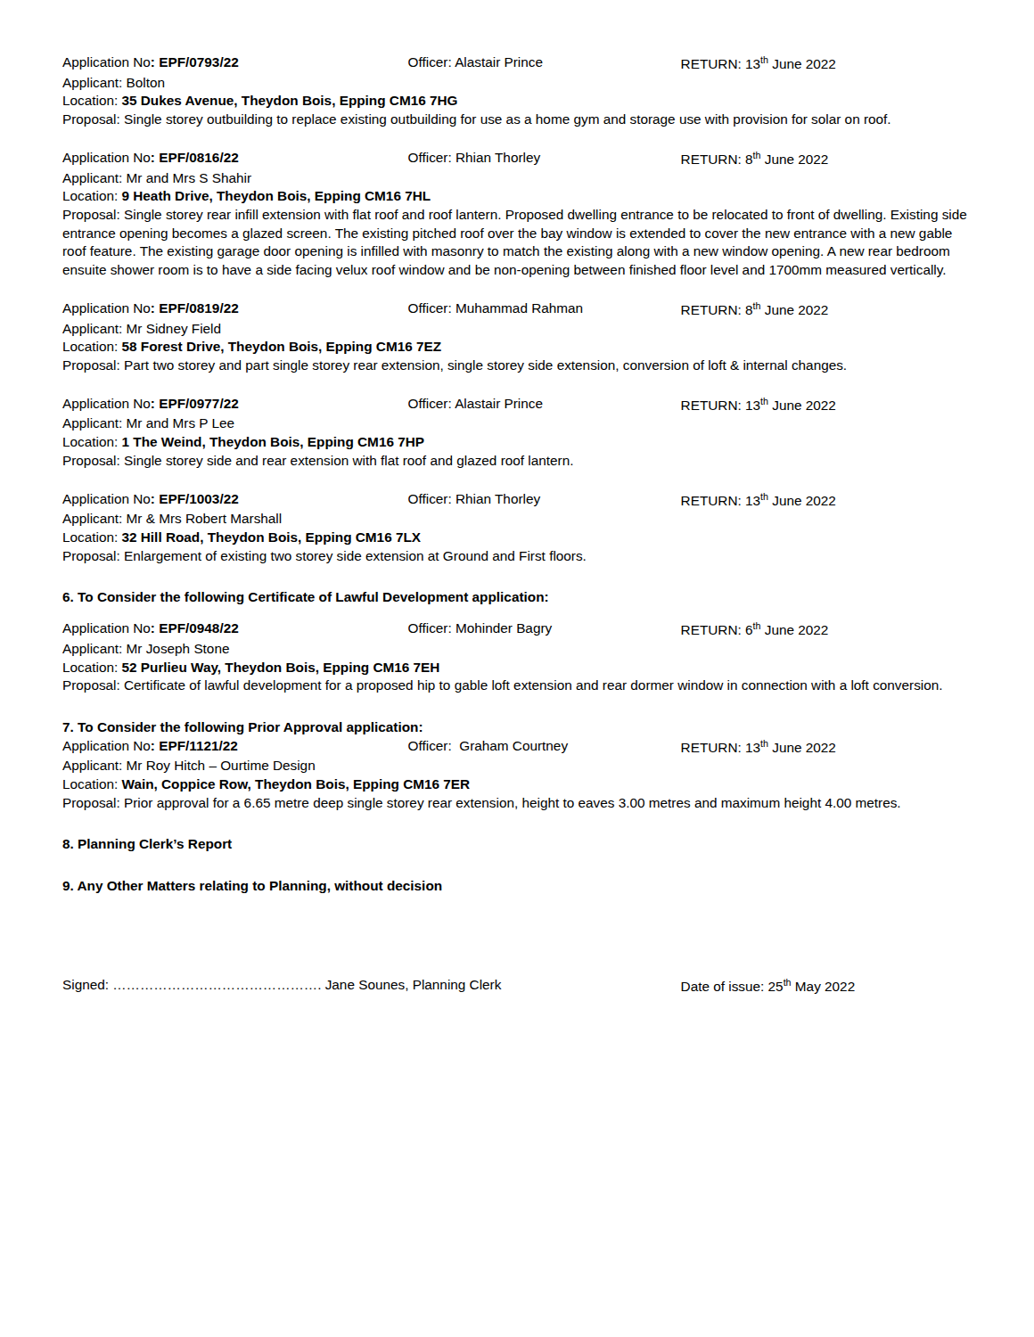Application No: EPF/0793/22
Officer: Alastair Prince
RETURN: 13th June 2022
Applicant: Bolton
Location: 35 Dukes Avenue, Theydon Bois, Epping CM16 7HG
Proposal: Single storey outbuilding to replace existing outbuilding for use as a home gym and storage use with provision for solar on roof.
Application No: EPF/0816/22
Officer: Rhian Thorley
RETURN: 8th June 2022
Applicant: Mr and Mrs S Shahir
Location: 9 Heath Drive, Theydon Bois, Epping CM16 7HL
Proposal: Single storey rear infill extension with flat roof and roof lantern. Proposed dwelling entrance to be relocated to front of dwelling. Existing side entrance opening becomes a glazed screen. The existing pitched roof over the bay window is extended to cover the new entrance with a new gable roof feature. The existing garage door opening is infilled with masonry to match the existing along with a new window opening. A new rear bedroom ensuite shower room is to have a side facing velux roof window and be non-opening between finished floor level and 1700mm measured vertically.
Application No: EPF/0819/22
Officer: Muhammad Rahman
RETURN: 8th June 2022
Applicant: Mr Sidney Field
Location: 58 Forest Drive, Theydon Bois, Epping CM16 7EZ
Proposal: Part two storey and part single storey rear extension, single storey side extension, conversion of loft & internal changes.
Application No: EPF/0977/22
Officer: Alastair Prince
RETURN: 13th June 2022
Applicant: Mr and Mrs P Lee
Location: 1 The Weind, Theydon Bois, Epping CM16 7HP
Proposal: Single storey side and rear extension with flat roof and glazed roof lantern.
Application No: EPF/1003/22
Officer: Rhian Thorley
RETURN: 13th June 2022
Applicant: Mr & Mrs Robert Marshall
Location: 32 Hill Road, Theydon Bois, Epping CM16 7LX
Proposal: Enlargement of existing two storey side extension at Ground and First floors.
6. To Consider the following Certificate of Lawful Development application:
Application No: EPF/0948/22
Officer: Mohinder Bagry
RETURN: 6th June 2022
Applicant: Mr Joseph Stone
Location: 52 Purlieu Way, Theydon Bois, Epping CM16 7EH
Proposal: Certificate of lawful development for a proposed hip to gable loft extension and rear dormer window in connection with a loft conversion.
7. To Consider the following Prior Approval application:
Application No: EPF/1121/22
Officer: Graham Courtney
RETURN: 13th June 2022
Applicant: Mr Roy Hitch – Ourtime Design
Location: Wain, Coppice Row, Theydon Bois, Epping CM16 7ER
Proposal: Prior approval for a 6.65 metre deep single storey rear extension, height to eaves 3.00 metres and maximum height 4.00 metres.
8. Planning Clerk’s Report
9. Any Other Matters relating to Planning, without decision
Signed: ………………………………………. Jane Sounes, Planning Clerk
Date of issue: 25th May 2022